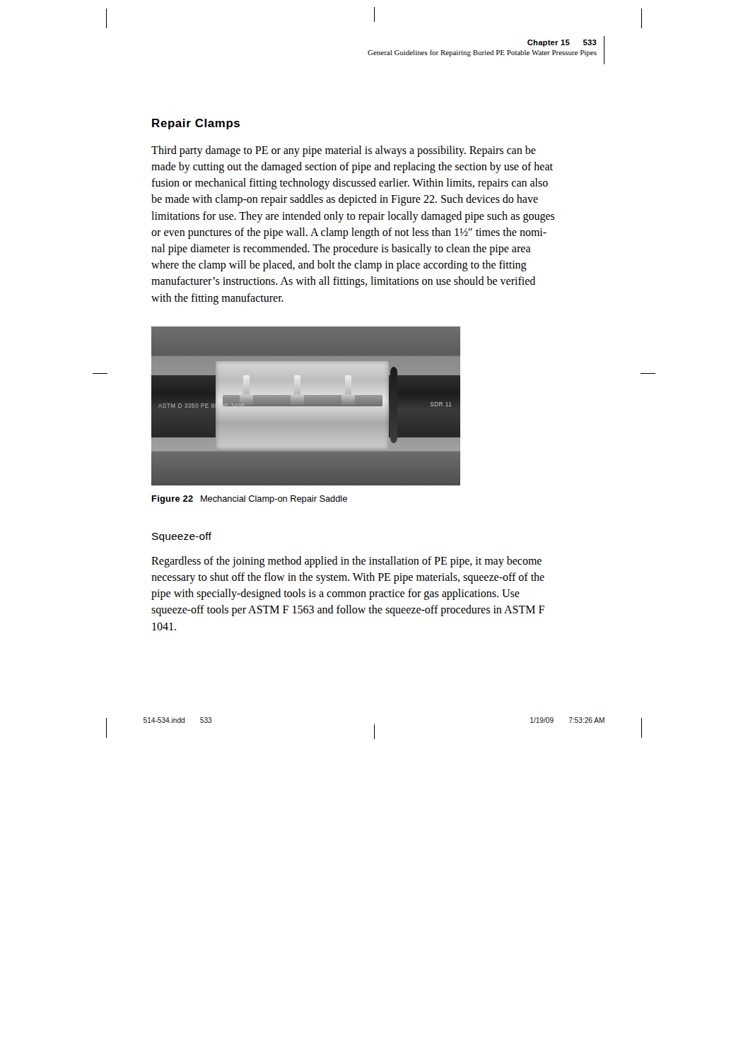Chapter 15 533
General Guidelines for Repairing Buried PE Potable Water Pressure Pipes
Repair Clamps
Third party damage to PE or any pipe material is always a possibility. Repairs can be made by cutting out the damaged section of pipe and replacing the section by use of heat fusion or mechanical fitting technology discussed earlier. Within limits, repairs can also be made with clamp-on repair saddles as depicted in Figure 22. Such devices do have limitations for use. They are intended only to repair locally damaged pipe such as gouges or even punctures of the pipe wall. A clamp length of not less than 1½″ times the nominal pipe diameter is recommended. The procedure is basically to clean the pipe area where the clamp will be placed, and bolt the clamp in place according to the fitting manufacturer’s instructions. As with all fittings, limitations on use should be verified with the fitting manufacturer.
ASTM D 3350 PE 88 PE 3408
SDR 11
Figure 22 Mechancial Clamp-on Repair Saddle
Squeeze-off
Regardless of the joining method applied in the installation of PE pipe, it may become necessary to shut off the flow in the system. With PE pipe materials, squeeze-off of the pipe with specially-designed tools is a common practice for gas applications. Use squeeze-off tools per ASTM F 1563 and follow the squeeze-off procedures in ASTM F 1041.
514-534.indd 533
1/19/097:53:26 AM